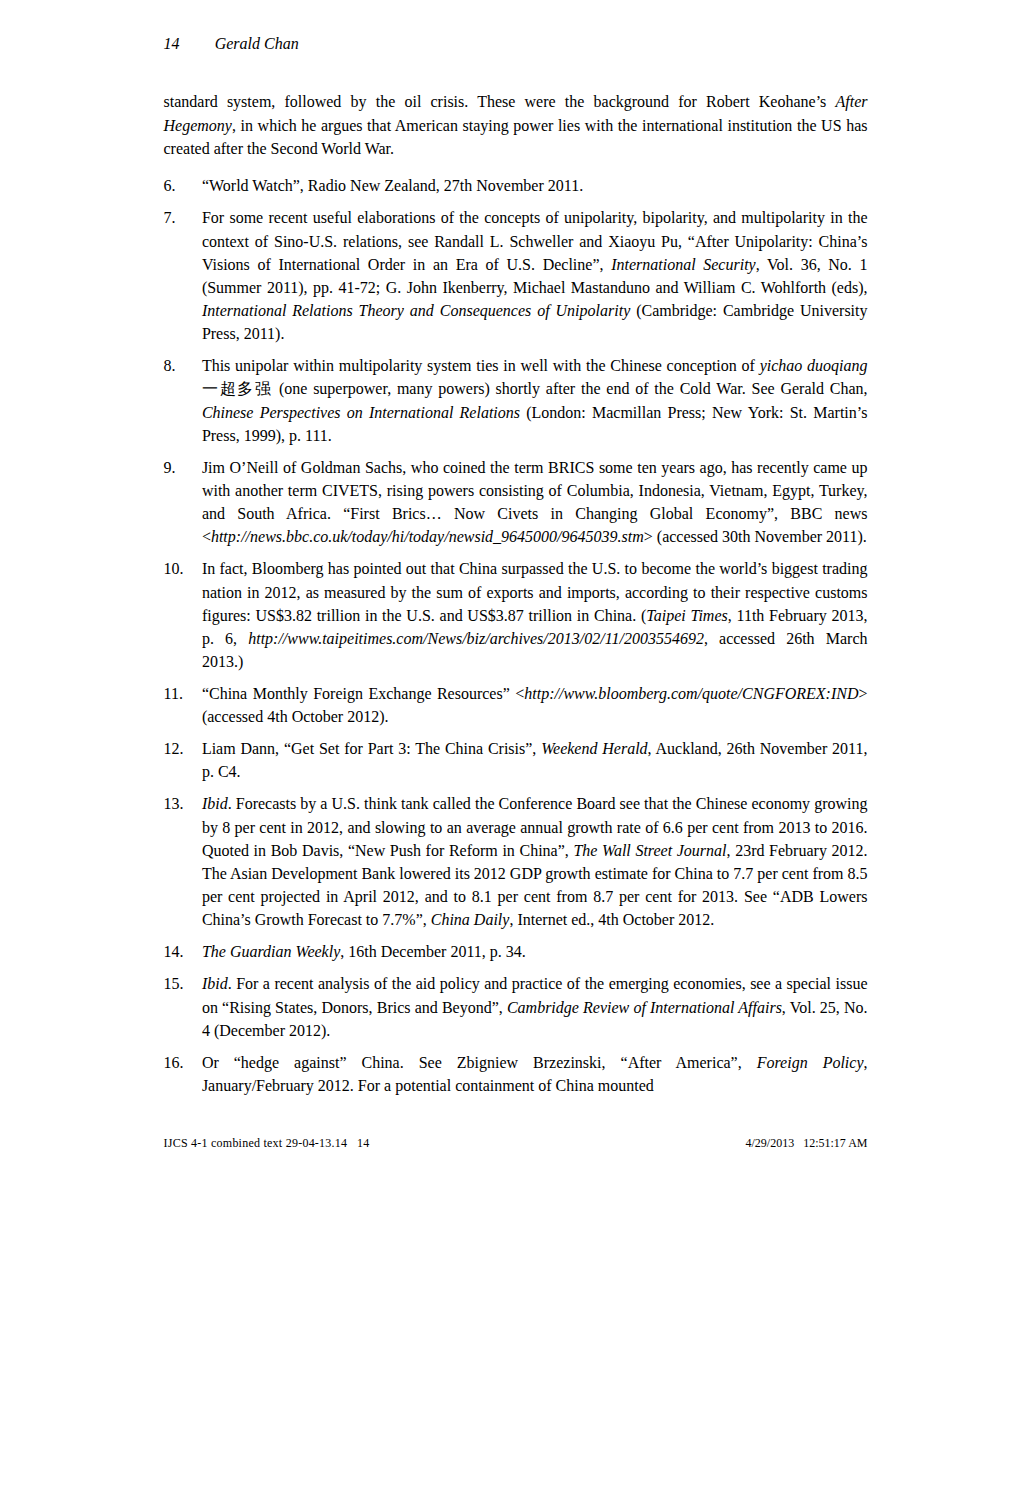14 Gerald Chan
standard system, followed by the oil crisis. These were the background for Robert Keohane’s After Hegemony, in which he argues that American staying power lies with the international institution the US has created after the Second World War.
6.“World Watch”, Radio New Zealand, 27th November 2011.
7. For some recent useful elaborations of the concepts of unipolarity, bipolarity, and multipolarity in the context of Sino-U.S. relations, see Randall L. Schweller and Xiaoyu Pu, “After Unipolarity: China’s Visions of International Order in an Era of U.S. Decline”, International Security, Vol. 36, No. 1 (Summer 2011), pp. 41-72; G. John Ikenberry, Michael Mastanduno and William C. Wohlforth (eds), International Relations Theory and Consequences of Unipolarity (Cambridge: Cambridge University Press, 2011).
8. This unipolar within multipolarity system ties in well with the Chinese conception of yichao duoqiang 一超多强 (one superpower, many powers) shortly after the end of the Cold War. See Gerald Chan, Chinese Perspectives on International Relations (London: Macmillan Press; New York: St. Martin’s Press, 1999), p. 111.
9. Jim O’Neill of Goldman Sachs, who coined the term BRICS some ten years ago, has recently came up with another term CIVETS, rising powers consisting of Columbia, Indonesia, Vietnam, Egypt, Turkey, and South Africa. “First Brics… Now Civets in Changing Global Economy”, BBC news <http://news.bbc.co.uk/today/hi/today/newsid_9645000/9645039.stm> (accessed 30th November 2011).
10. In fact, Bloomberg has pointed out that China surpassed the U.S. to become the world’s biggest trading nation in 2012, as measured by the sum of exports and imports, according to their respective customs figures: US$3.82 trillion in the U.S. and US$3.87 trillion in China. (Taipei Times, 11th February 2013, p. 6, http://www.taipeitimes.com/News/biz/archives/2013/02/11/2003554692, accessed 26th March 2013.)
11.“China Monthly Foreign Exchange Resources” <http://www.bloomberg.com/quote/CNGFOREX:IND> (accessed 4th October 2012).
12. Liam Dann, “Get Set for Part 3: The China Crisis”, Weekend Herald, Auckland, 26th November 2011, p. C4.
13. Ibid. Forecasts by a U.S. think tank called the Conference Board see that the Chinese economy growing by 8 per cent in 2012, and slowing to an average annual growth rate of 6.6 per cent from 2013 to 2016. Quoted in Bob Davis, “New Push for Reform in China”, The Wall Street Journal, 23rd February 2012. The Asian Development Bank lowered its 2012 GDP growth estimate for China to 7.7 per cent from 8.5 per cent projected in April 2012, and to 8.1 per cent from 8.7 per cent for 2013. See “ADB Lowers China’s Growth Forecast to 7.7%”, China Daily, Internet ed., 4th October 2012.
14. The Guardian Weekly, 16th December 2011, p. 34.
15. Ibid. For a recent analysis of the aid policy and practice of the emerging economies, see a special issue on “Rising States, Donors, Brics and Beyond”, Cambridge Review of International Affairs, Vol. 25, No. 4 (December 2012).
16. Or “hedge against” China. See Zbigniew Brzezinski, “After America”, Foreign Policy, January/February 2012. For a potential containment of China mounted
IJCS 4-1 combined text 29-04-13.14 14 4/29/2013 12:51:17 AM